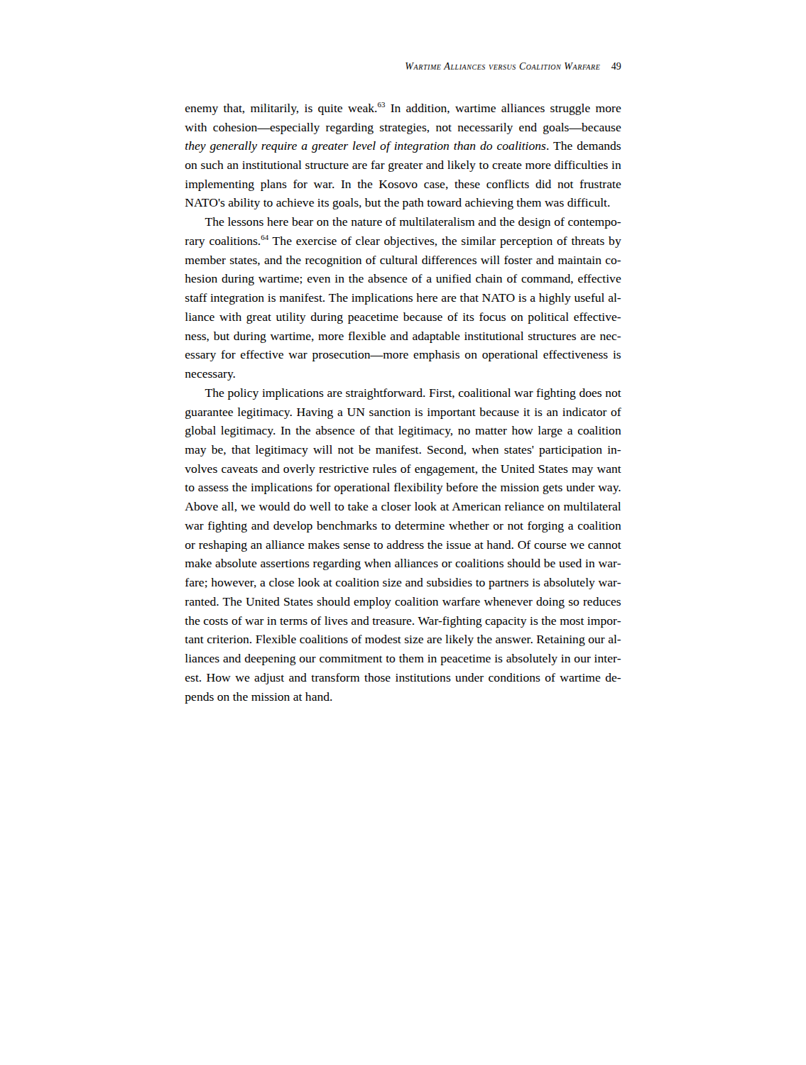Wartime Alliances versus Coalition Warfare 49
enemy that, militarily, is quite weak.63 In addition, wartime alliances struggle more with cohesion—especially regarding strategies, not necessarily end goals—because they generally require a greater level of integration than do coalitions. The demands on such an institutional structure are far greater and likely to create more difficulties in implementing plans for war. In the Kosovo case, these conflicts did not frustrate NATO's ability to achieve its goals, but the path toward achieving them was difficult.
The lessons here bear on the nature of multilateralism and the design of contemporary coalitions.64 The exercise of clear objectives, the similar perception of threats by member states, and the recognition of cultural differences will foster and maintain cohesion during wartime; even in the absence of a unified chain of command, effective staff integration is manifest. The implications here are that NATO is a highly useful alliance with great utility during peacetime because of its focus on political effectiveness, but during wartime, more flexible and adaptable institutional structures are necessary for effective war prosecution—more emphasis on operational effectiveness is necessary.
The policy implications are straightforward. First, coalitional war fighting does not guarantee legitimacy. Having a UN sanction is important because it is an indicator of global legitimacy. In the absence of that legitimacy, no matter how large a coalition may be, that legitimacy will not be manifest. Second, when states' participation involves caveats and overly restrictive rules of engagement, the United States may want to assess the implications for operational flexibility before the mission gets under way. Above all, we would do well to take a closer look at American reliance on multilateral war fighting and develop benchmarks to determine whether or not forging a coalition or reshaping an alliance makes sense to address the issue at hand. Of course we cannot make absolute assertions regarding when alliances or coalitions should be used in warfare; however, a close look at coalition size and subsidies to partners is absolutely warranted. The United States should employ coalition warfare whenever doing so reduces the costs of war in terms of lives and treasure. War-fighting capacity is the most important criterion. Flexible coalitions of modest size are likely the answer. Retaining our alliances and deepening our commitment to them in peacetime is absolutely in our interest. How we adjust and transform those institutions under conditions of wartime depends on the mission at hand.